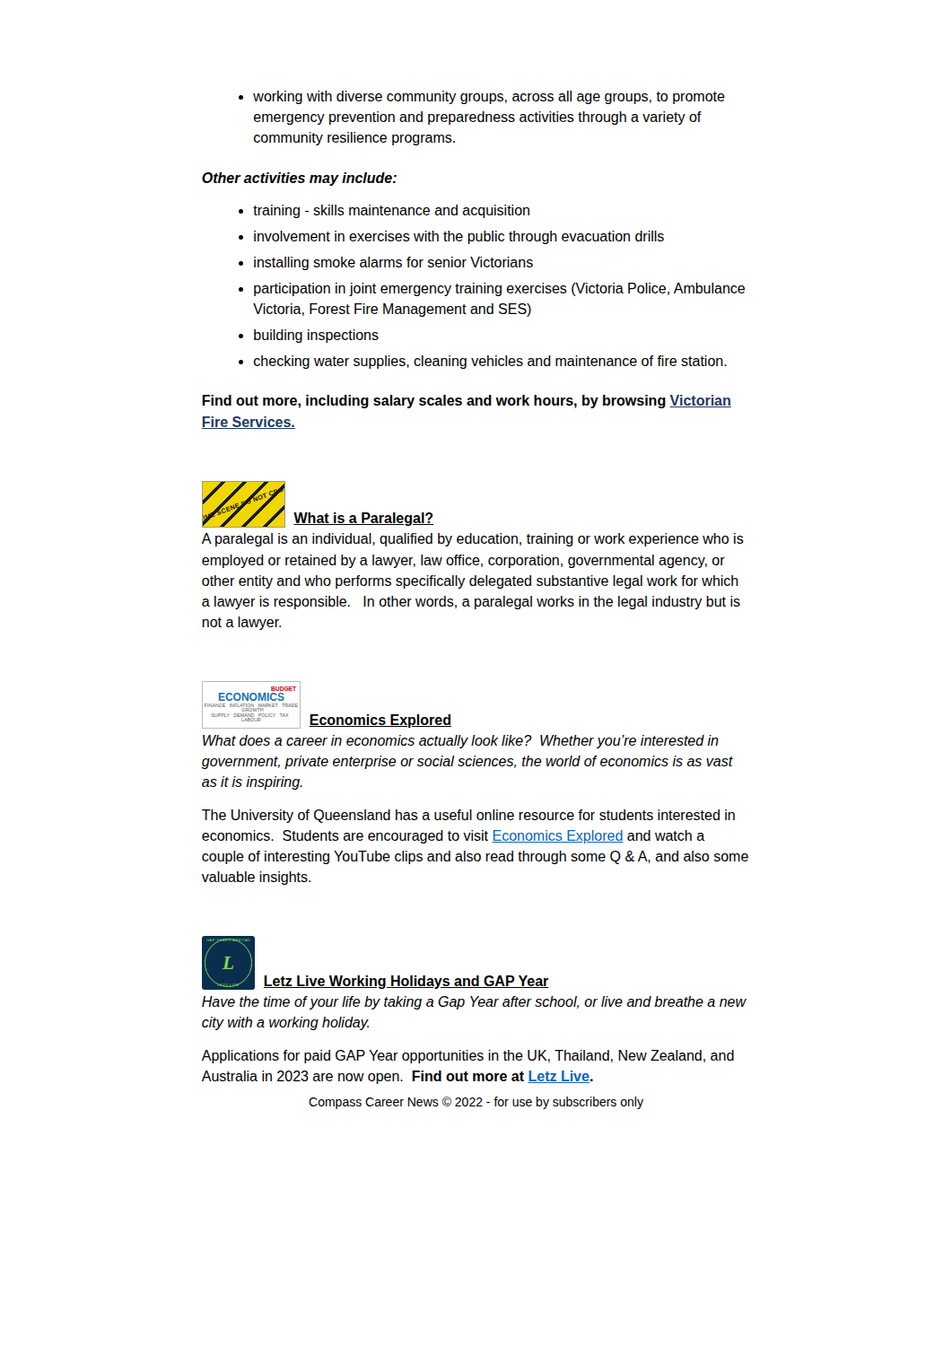working with diverse community groups, across all age groups, to promote emergency prevention and preparedness activities through a variety of community resilience programs.
Other activities may include:
training - skills maintenance and acquisition
involvement in exercises with the public through evacuation drills
installing smoke alarms for senior Victorians
participation in joint emergency training exercises (Victoria Police, Ambulance Victoria, Forest Fire Management and SES)
building inspections
checking water supplies, cleaning vehicles and maintenance of fire station.
Find out more, including salary scales and work hours, by browsing Victorian Fire Services.
What is a Paralegal?
A paralegal is an individual, qualified by education, training or work experience who is employed or retained by a lawyer, law office, corporation, governmental agency, or other entity and who performs specifically delegated substantive legal work for which a lawyer is responsible. In other words, a paralegal works in the legal industry but is not a lawyer.
BUDGET ECONOMICS FINANCE INFLATION MARKET TRADE GROWTH SUPPLY DEMAND POLICY TAX LABOUR
Economics Explored
What does a career in economics actually look like? Whether you’re interested in government, private enterprise or social sciences, the world of economics is as vast as it is inspiring.
The University of Queensland has a useful online resource for students interested in economics. Students are encouraged to visit Economics Explored and watch a couple of interesting YouTube clips and also read through some Q & A, and also some valuable insights.
GAP YEARS ABROAD
L
LETZ LIVE
Letz Live Working Holidays and GAP Year
Have the time of your life by taking a Gap Year after school, or live and breathe a new city with a working holiday.
Applications for paid GAP Year opportunities in the UK, Thailand, New Zealand, and Australia in 2023 are now open. Find out more at Letz Live.
Compass Career News © 2022 - for use by subscribers only